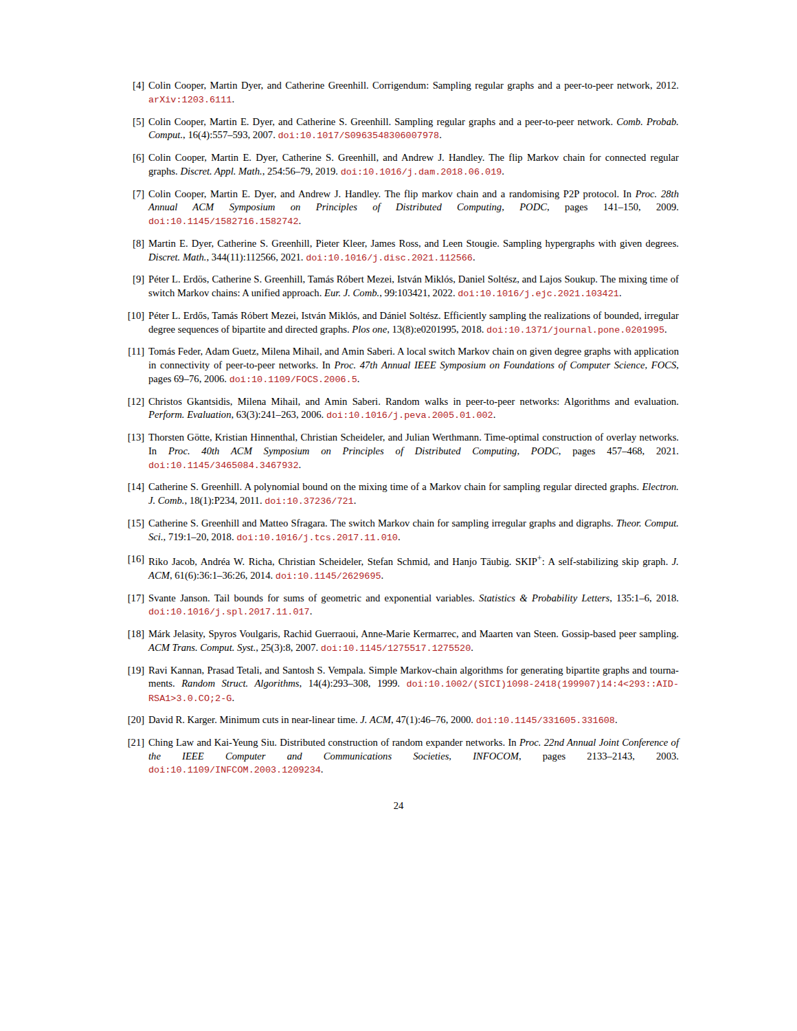Colin Cooper, Martin Dyer, and Catherine Greenhill. Corrigendum: Sampling regular graphs and a peer-to-peer network, 2012. arXiv:1203.6111.
Colin Cooper, Martin E. Dyer, and Catherine S. Greenhill. Sampling regular graphs and a peer-to-peer network. Comb. Probab. Comput., 16(4):557–593, 2007. doi:10.1017/S0963548306007978.
Colin Cooper, Martin E. Dyer, Catherine S. Greenhill, and Andrew J. Handley. The flip Markov chain for connected regular graphs. Discret. Appl. Math., 254:56–79, 2019. doi:10.1016/j.dam.2018.06.019.
Colin Cooper, Martin E. Dyer, and Andrew J. Handley. The flip markov chain and a randomising P2P protocol. In Proc. 28th Annual ACM Symposium on Principles of Distributed Computing, PODC, pages 141–150, 2009. doi:10.1145/1582716.1582742.
Martin E. Dyer, Catherine S. Greenhill, Pieter Kleer, James Ross, and Leen Stougie. Sampling hypergraphs with given degrees. Discret. Math., 344(11):112566, 2021. doi:10.1016/j.disc.2021.112566.
Péter L. Erdös, Catherine S. Greenhill, Tamás Róbert Mezei, István Miklós, Daniel Soltész, and Lajos Soukup. The mixing time of switch Markov chains: A unified approach. Eur. J. Comb., 99:103421, 2022. doi:10.1016/j.ejc.2021.103421.
Péter L. Erdős, Tamás Róbert Mezei, István Miklós, and Dániel Soltész. Efficiently sampling the realizations of bounded, irregular degree sequences of bipartite and directed graphs. Plos one, 13(8):e0201995, 2018. doi:10.1371/journal.pone.0201995.
Tomás Feder, Adam Guetz, Milena Mihail, and Amin Saberi. A local switch Markov chain on given degree graphs with application in connectivity of peer-to-peer networks. In Proc. 47th Annual IEEE Symposium on Foundations of Computer Science, FOCS, pages 69–76, 2006. doi:10.1109/FOCS.2006.5.
Christos Gkantsidis, Milena Mihail, and Amin Saberi. Random walks in peer-to-peer networks: Algorithms and evaluation. Perform. Evaluation, 63(3):241–263, 2006. doi:10.1016/j.peva.2005.01.002.
Thorsten Götte, Kristian Hinnenthal, Christian Scheideler, and Julian Werthmann. Time-optimal construction of overlay networks. In Proc. 40th ACM Symposium on Principles of Distributed Computing, PODC, pages 457–468, 2021. doi:10.1145/3465084.3467932.
Catherine S. Greenhill. A polynomial bound on the mixing time of a Markov chain for sampling regular directed graphs. Electron. J. Comb., 18(1):P234, 2011. doi:10.37236/721.
Catherine S. Greenhill and Matteo Sfragara. The switch Markov chain for sampling irregular graphs and digraphs. Theor. Comput. Sci., 719:1–20, 2018. doi:10.1016/j.tcs.2017.11.010.
Riko Jacob, Andréa W. Richa, Christian Scheideler, Stefan Schmid, and Hanjo Täubig. SKIP+: A self-stabilizing skip graph. J. ACM, 61(6):36:1–36:26, 2014. doi:10.1145/2629695.
Svante Janson. Tail bounds for sums of geometric and exponential variables. Statistics & Probability Letters, 135:1–6, 2018. doi:10.1016/j.spl.2017.11.017.
Márk Jelasity, Spyros Voulgaris, Rachid Guerraoui, Anne-Marie Kermarrec, and Maarten van Steen. Gossip-based peer sampling. ACM Trans. Comput. Syst., 25(3):8, 2007. doi:10.1145/1275517.1275520.
Ravi Kannan, Prasad Tetali, and Santosh S. Vempala. Simple Markov-chain algorithms for generating bipartite graphs and tournaments. Random Struct. Algorithms, 14(4):293–308, 1999. doi:10.1002/(SICI)1098-2418(199907)14:4<293::AID-RSA1>3.0.CO;2-G.
David R. Karger. Minimum cuts in near-linear time. J. ACM, 47(1):46–76, 2000. doi:10.1145/331605.331608.
Ching Law and Kai-Yeung Siu. Distributed construction of random expander networks. In Proc. 22nd Annual Joint Conference of the IEEE Computer and Communications Societies, INFOCOM, pages 2133–2143, 2003. doi:10.1109/INFCOM.2003.1209234.
24